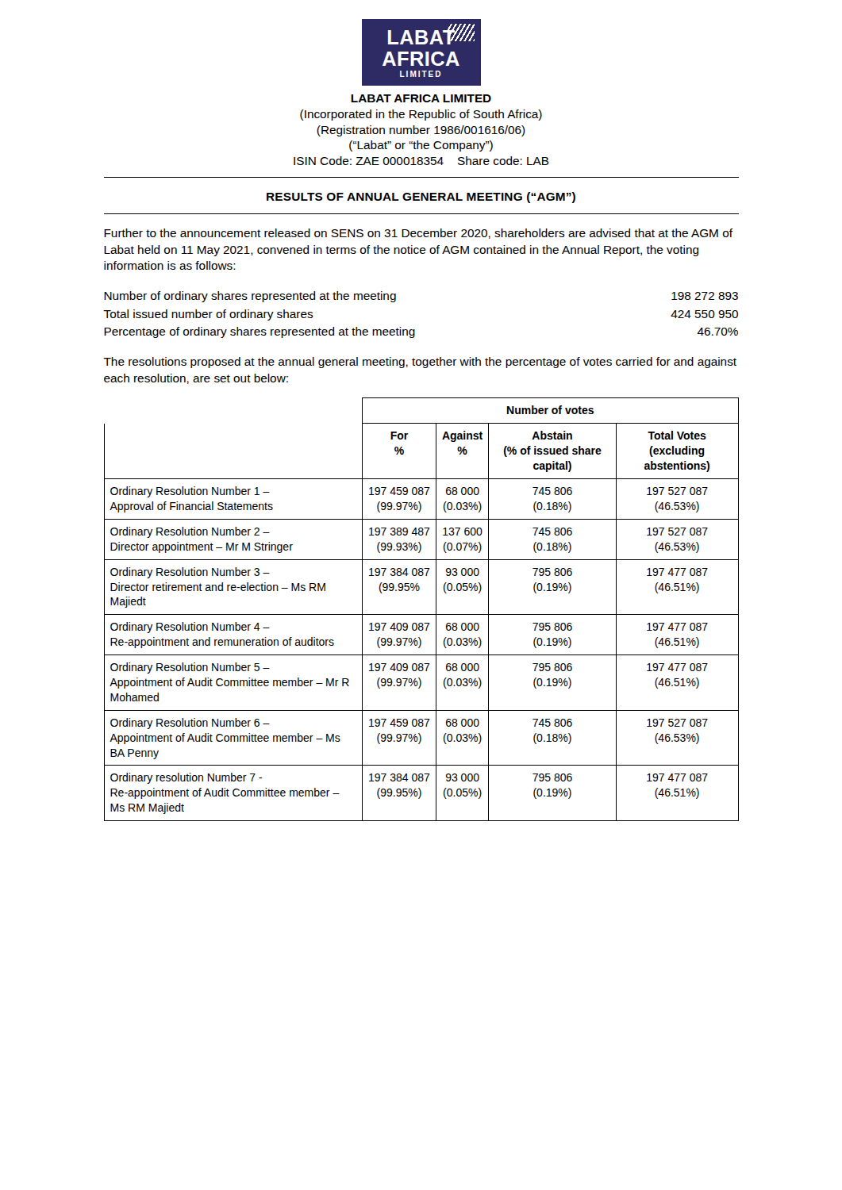LABAT AFRICA LIMITED
LABAT AFRICA LIMITED
(Incorporated in the Republic of South Africa)
(Registration number 1986/001616/06)
(“Labat” or “the Company”)
ISIN Code: ZAE 000018354 Share code: LAB
RESULTS OF ANNUAL GENERAL MEETING (“AGM”)
Further to the announcement released on SENS on 31 December 2020, shareholders are advised that at the AGM of Labat held on 11 May 2021, convened in terms of the notice of AGM contained in the Annual Report, the voting information is as follows:
| Number of ordinary shares represented at the meeting | 198 272 893 |
| Total issued number of ordinary shares | 424 550 950 |
| Percentage of ordinary shares represented at the meeting | 46.70% |
The resolutions proposed at the annual general meeting, together with the percentage of votes carried for and against each resolution, are set out below:
| | Number of votes |
| --- | --- |
| | For % | Against % | Abstain (% of issued share capital) | Total Votes (excluding abstentions) |
| Ordinary Resolution Number 1 – Approval of Financial Statements | 197 459 087 (99.97%) | 68 000 (0.03%) | 745 806 (0.18%) | 197 527 087 (46.53%) |
| Ordinary Resolution Number 2 – Director appointment – Mr M Stringer | 197 389 487 (99.93%) | 137 600 (0.07%) | 745 806 (0.18%) | 197 527 087 (46.53%) |
| Ordinary Resolution Number 3 – Director retirement and re-election – Ms RM Majiedt | 197 384 087 (99.95% | 93 000 (0.05%) | 795 806 (0.19%) | 197 477 087 (46.51%) |
| Ordinary Resolution Number 4 – Re-appointment and remuneration of auditors | 197 409 087 (99.97%) | 68 000 (0.03%) | 795 806 (0.19%) | 197 477 087 (46.51%) |
| Ordinary Resolution Number 5 – Appointment of Audit Committee member – Mr R Mohamed | 197 409 087 (99.97%) | 68 000 (0.03%) | 795 806 (0.19%) | 197 477 087 (46.51%) |
| Ordinary Resolution Number 6 – Appointment of Audit Committee member – Ms BA Penny | 197 459 087 (99.97%) | 68 000 (0.03%) | 745 806 (0.18%) | 197 527 087 (46.53%) |
| Ordinary resolution Number 7 - Re-appointment of Audit Committee member – Ms RM Majiedt | 197 384 087 (99.95%) | 93 000 (0.05%) | 795 806 (0.19%) | 197 477 087 (46.51%) |